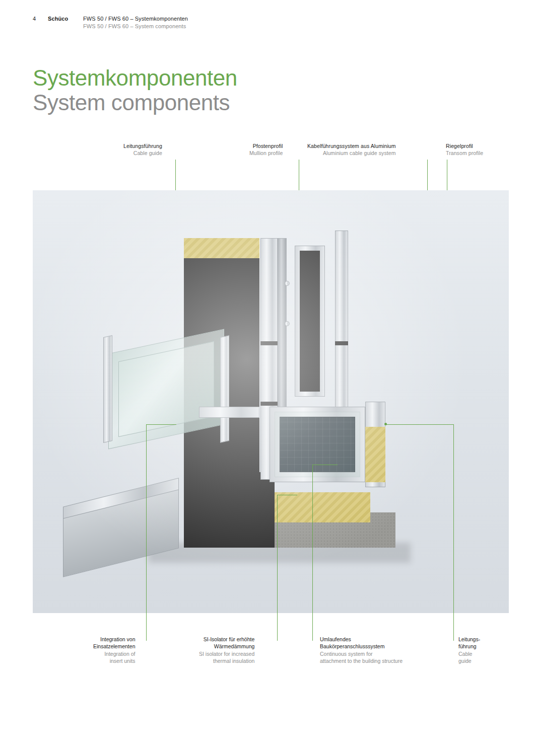4
Schüco
FWS 50 / FWS 60 – Systemkomponenten
FWS 50 / FWS 60 – System components
Systemkomponenten System components
Leitungsführung Cable guide
Pfostenprofil Mullion profile
Kabelführungssystem aus Aluminium Aluminium cable guide system
Riegelprofil Transom profile
Integration von Einsatzelementen Integration of insert units
SI-Isolator für erhöhte Wärmedämmung SI isolator for increased thermal insulation
Umlaufendes Baukörperanschlusssystem Continuous system for attachment to the building structure
Leitungs- führung Cable guide